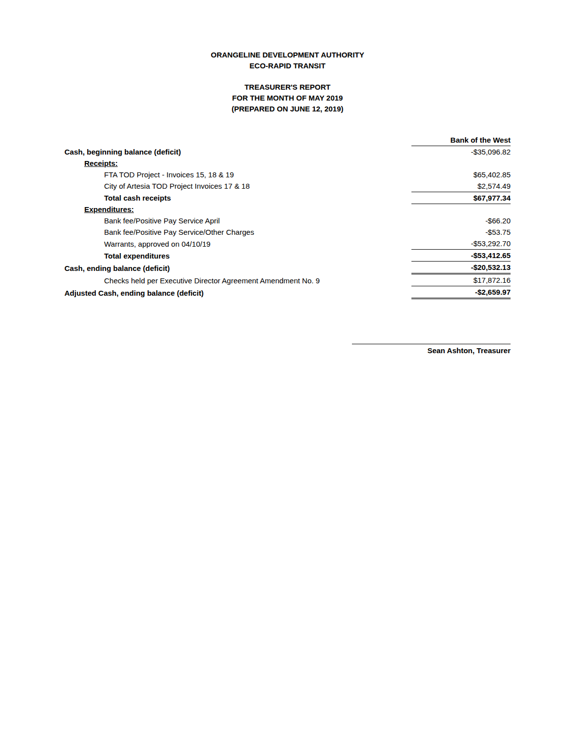ORANGELINE DEVELOPMENT AUTHORITY
ECO-RAPID TRANSIT
TREASURER'S REPORT
FOR THE MONTH OF MAY 2019
(PREPARED ON JUNE 12, 2019)
| | Bank of the West |
| Cash, beginning balance (deficit) | -$35,096.82 |
| Receipts: | |
| FTA TOD Project - Invoices 15, 18 & 19 | $65,402.85 |
| City of Artesia TOD Project Invoices 17 & 18 | $2,574.49 |
| Total cash receipts | $67,977.34 |
| Expenditures: | |
| Bank fee/Positive Pay Service April | -$66.20 |
| Bank fee/Positive Pay Service/Other Charges | -$53.75 |
| Warrants, approved on 04/10/19 | -$53,292.70 |
| Total expenditures | -$53,412.65 |
| Cash, ending balance (deficit) | -$20,532.13 |
| Checks held per Executive Director Agreement Amendment No. 9 | $17,872.16 |
| Adjusted Cash, ending balance (deficit) | -$2,659.97 |
Sean Ashton, Treasurer